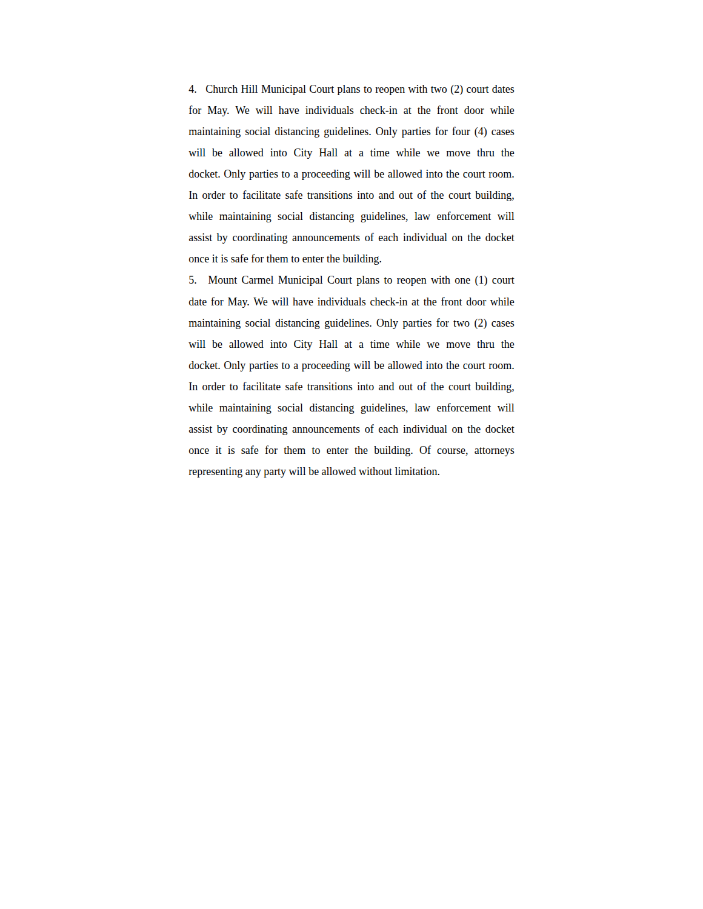4. Church Hill Municipal Court plans to reopen with two (2) court dates for May. We will have individuals check-in at the front door while maintaining social distancing guidelines. Only parties for four (4) cases will be allowed into City Hall at a time while we move thru the docket. Only parties to a proceeding will be allowed into the court room. In order to facilitate safe transitions into and out of the court building, while maintaining social distancing guidelines, law enforcement will assist by coordinating announcements of each individual on the docket once it is safe for them to enter the building.
5. Mount Carmel Municipal Court plans to reopen with one (1) court date for May. We will have individuals check-in at the front door while maintaining social distancing guidelines. Only parties for two (2) cases will be allowed into City Hall at a time while we move thru the docket. Only parties to a proceeding will be allowed into the court room. In order to facilitate safe transitions into and out of the court building, while maintaining social distancing guidelines, law enforcement will assist by coordinating announcements of each individual on the docket once it is safe for them to enter the building. Of course, attorneys representing any party will be allowed without limitation.